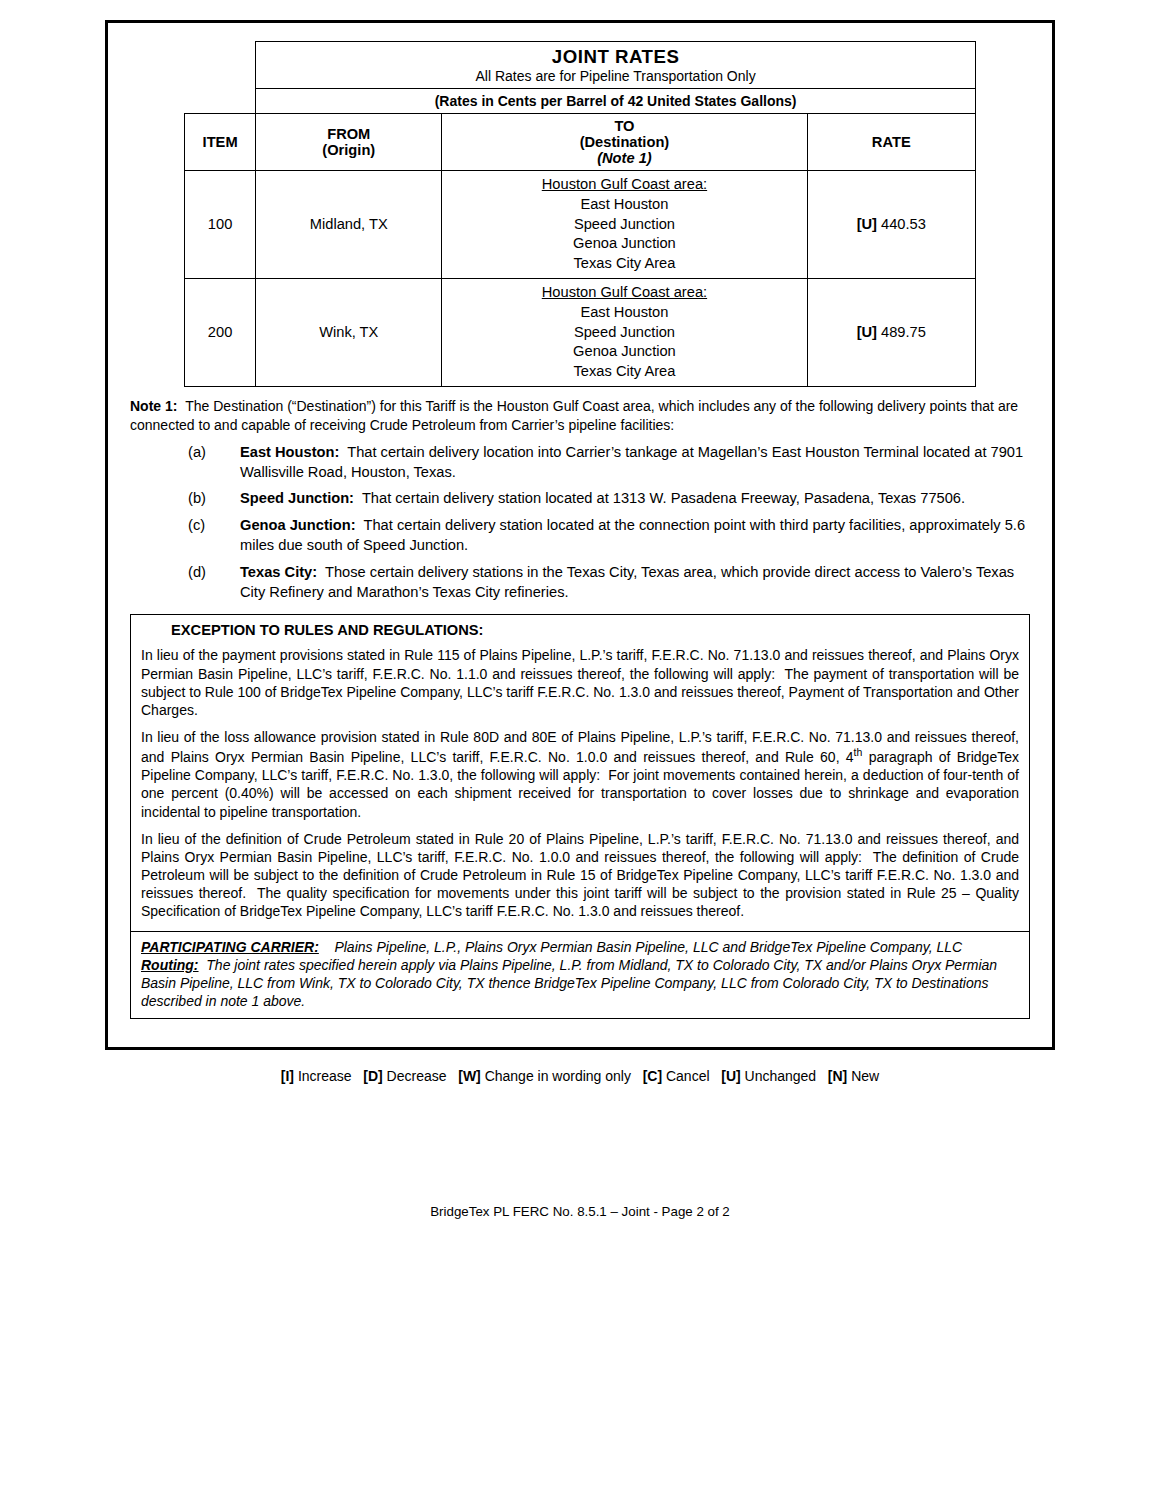| | JOINT RATES All Rates are for Pipeline Transportation Only |
| | (Rates in Cents per Barrel of 42 United States Gallons) |
| ITEM | FROM (Origin) | TO (Destination) (Note 1) | RATE |
| 100 | Midland, TX | Houston Gulf Coast area: East Houston Speed Junction Genoa Junction Texas City Area | [U] 440.53 |
| 200 | Wink, TX | Houston Gulf Coast area: East Houston Speed Junction Genoa Junction Texas City Area | [U] 489.75 |
Note 1: The Destination (“Destination”) for this Tariff is the Houston Gulf Coast area, which includes any of the following delivery points that are connected to and capable of receiving Crude Petroleum from Carrier’s pipeline facilities:
(a) East Houston: That certain delivery location into Carrier’s tankage at Magellan’s East Houston Terminal located at 7901 Wallisville Road, Houston, Texas.
(b) Speed Junction: That certain delivery station located at 1313 W. Pasadena Freeway, Pasadena, Texas 77506.
(c) Genoa Junction: That certain delivery station located at the connection point with third party facilities, approximately 5.6 miles due south of Speed Junction.
(d) Texas City: Those certain delivery stations in the Texas City, Texas area, which provide direct access to Valero’s Texas City Refinery and Marathon’s Texas City refineries.
EXCEPTION TO RULES AND REGULATIONS:
In lieu of the payment provisions stated in Rule 115 of Plains Pipeline, L.P.’s tariff, F.E.R.C. No. 71.13.0 and reissues thereof, and Plains Oryx Permian Basin Pipeline, LLC’s tariff, F.E.R.C. No. 1.1.0 and reissues thereof, the following will apply: The payment of transportation will be subject to Rule 100 of BridgeTex Pipeline Company, LLC’s tariff F.E.R.C. No. 1.3.0 and reissues thereof, Payment of Transportation and Other Charges.
In lieu of the loss allowance provision stated in Rule 80D and 80E of Plains Pipeline, L.P.’s tariff, F.E.R.C. No. 71.13.0 and reissues thereof, and Plains Oryx Permian Basin Pipeline, LLC’s tariff, F.E.R.C. No. 1.0.0 and reissues thereof, and Rule 60, 4th paragraph of BridgeTex Pipeline Company, LLC’s tariff, F.E.R.C. No. 1.3.0, the following will apply: For joint movements contained herein, a deduction of four-tenth of one percent (0.40%) will be accessed on each shipment received for transportation to cover losses due to shrinkage and evaporation incidental to pipeline transportation.
In lieu of the definition of Crude Petroleum stated in Rule 20 of Plains Pipeline, L.P.’s tariff, F.E.R.C. No. 71.13.0 and reissues thereof, and Plains Oryx Permian Basin Pipeline, LLC’s tariff, F.E.R.C. No. 1.0.0 and reissues thereof, the following will apply: The definition of Crude Petroleum will be subject to the definition of Crude Petroleum in Rule 15 of BridgeTex Pipeline Company, LLC’s tariff F.E.R.C. No. 1.3.0 and reissues thereof. The quality specification for movements under this joint tariff will be subject to the provision stated in Rule 25 – Quality Specification of BridgeTex Pipeline Company, LLC’s tariff F.E.R.C. No. 1.3.0 and reissues thereof.
PARTICIPATING CARRIER: Plains Pipeline, L.P., Plains Oryx Permian Basin Pipeline, LLC and BridgeTex Pipeline Company, LLC
Routing: The joint rates specified herein apply via Plains Pipeline, L.P. from Midland, TX to Colorado City, TX and/or Plains Oryx Permian Basin Pipeline, LLC from Wink, TX to Colorado City, TX thence BridgeTex Pipeline Company, LLC from Colorado City, TX to Destinations described in note 1 above.
[I] Increase [D] Decrease [W] Change in wording only [C] Cancel [U] Unchanged [N] New
BridgeTex PL FERC No. 8.5.1 – Joint - Page 2 of 2